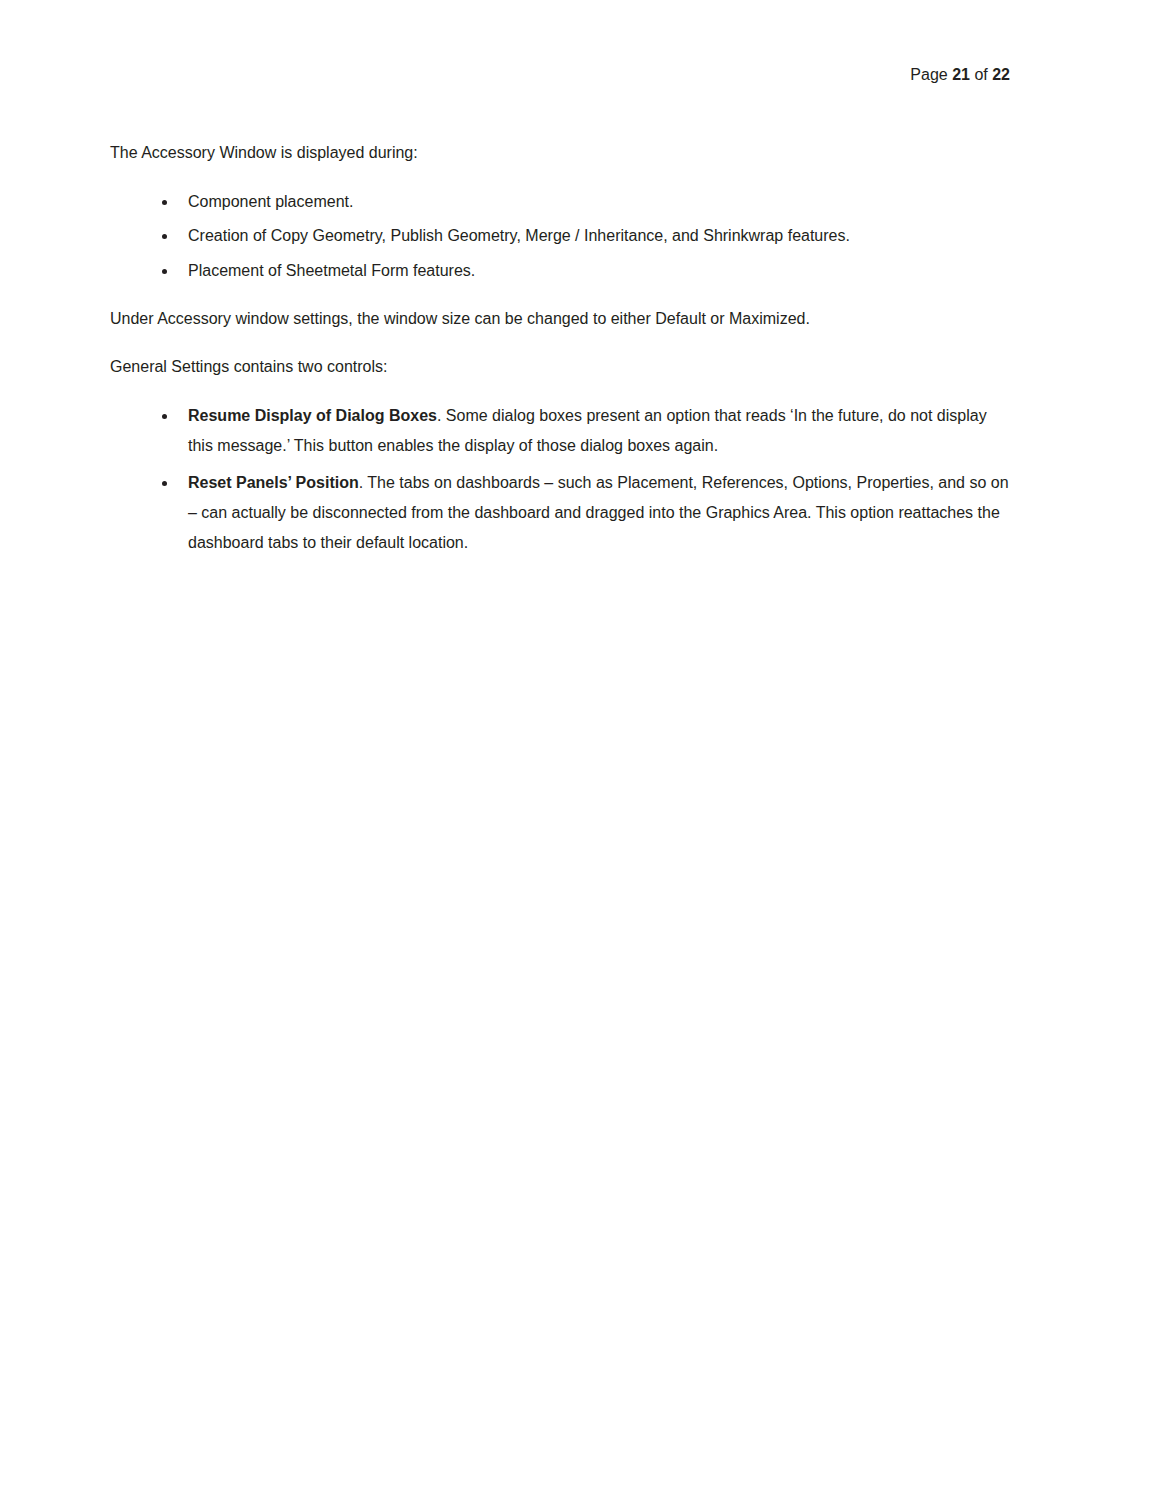Page 21 of 22
The Accessory Window is displayed during:
Component placement.
Creation of Copy Geometry, Publish Geometry, Merge / Inheritance, and Shrinkwrap features.
Placement of Sheetmetal Form features.
Under Accessory window settings, the window size can be changed to either Default or Maximized.
General Settings contains two controls:
Resume Display of Dialog Boxes. Some dialog boxes present an option that reads ‘In the future, do not display this message.’ This button enables the display of those dialog boxes again.
Reset Panels’ Position. The tabs on dashboards – such as Placement, References, Options, Properties, and so on – can actually be disconnected from the dashboard and dragged into the Graphics Area. This option reattaches the dashboard tabs to their default location.